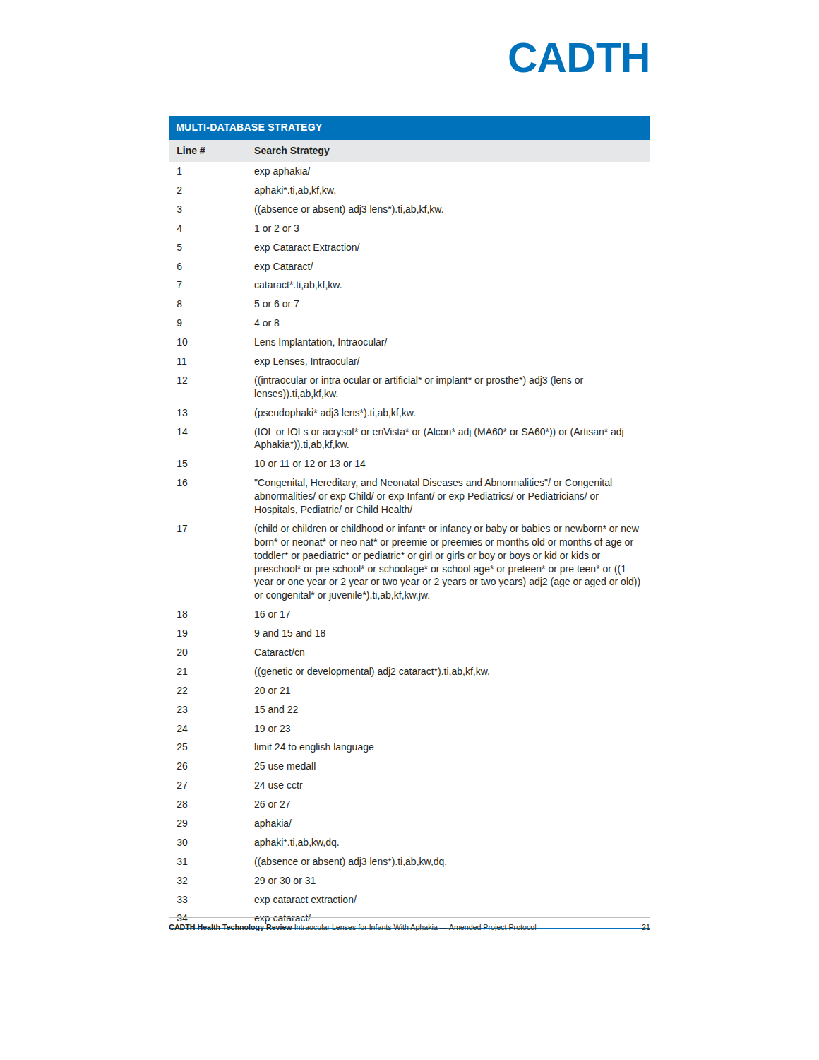CADTH
MULTI-DATABASE STRATEGY
| Line # | Search Strategy |
| --- | --- |
| 1 | exp aphakia/ |
| 2 | aphaki*.ti,ab,kf,kw. |
| 3 | ((absence or absent) adj3 lens*).ti,ab,kf,kw. |
| 4 | 1 or 2 or 3 |
| 5 | exp Cataract Extraction/ |
| 6 | exp Cataract/ |
| 7 | cataract*.ti,ab,kf,kw. |
| 8 | 5 or 6 or 7 |
| 9 | 4 or 8 |
| 10 | Lens Implantation, Intraocular/ |
| 11 | exp Lenses, Intraocular/ |
| 12 | ((intraocular or intra ocular or artificial* or implant* or prosthe*) adj3 (lens or lenses)).ti,ab,kf,kw. |
| 13 | (pseudophaki* adj3 lens*).ti,ab,kf,kw. |
| 14 | (IOL or IOLs or acrysof* or enVista* or (Alcon* adj (MA60* or SA60*)) or (Artisan* adj Aphakia*)).ti,ab,kf,kw. |
| 15 | 10 or 11 or 12 or 13 or 14 |
| 16 | "Congenital, Hereditary, and Neonatal Diseases and Abnormalities"/ or Congenital abnormalities/ or exp Child/ or exp Infant/ or exp Pediatrics/ or Pediatricians/ or Hospitals, Pediatric/ or Child Health/ |
| 17 | (child or children or childhood or infant* or infancy or baby or babies or newborn* or new born* or neonat* or neo nat* or preemie or preemies or months old or months of age or toddler* or paediatric* or pediatric* or girl or girls or boy or boys or kid or kids or preschool* or pre school* or schoolage* or school age* or preteen* or pre teen* or ((1 year or one year or 2 year or two year or 2 years or two years) adj2 (age or aged or old)) or congenital* or juvenile*).ti,ab,kf,kw,jw. |
| 18 | 16 or 17 |
| 19 | 9 and 15 and 18 |
| 20 | Cataract/cn |
| 21 | ((genetic or developmental) adj2 cataract*).ti,ab,kf,kw. |
| 22 | 20 or 21 |
| 23 | 15 and 22 |
| 24 | 19 or 23 |
| 25 | limit 24 to english language |
| 26 | 25 use medall |
| 27 | 24 use cctr |
| 28 | 26 or 27 |
| 29 | aphakia/ |
| 30 | aphaki*.ti,ab,kw,dq. |
| 31 | ((absence or absent) adj3 lens*).ti,ab,kw,dq. |
| 32 | 29 or 30 or 31 |
| 33 | exp cataract extraction/ |
| 34 | exp cataract/ |
CADTH Health Technology Review Intraocular Lenses for Infants With Aphakia — Amended Project Protocol
21